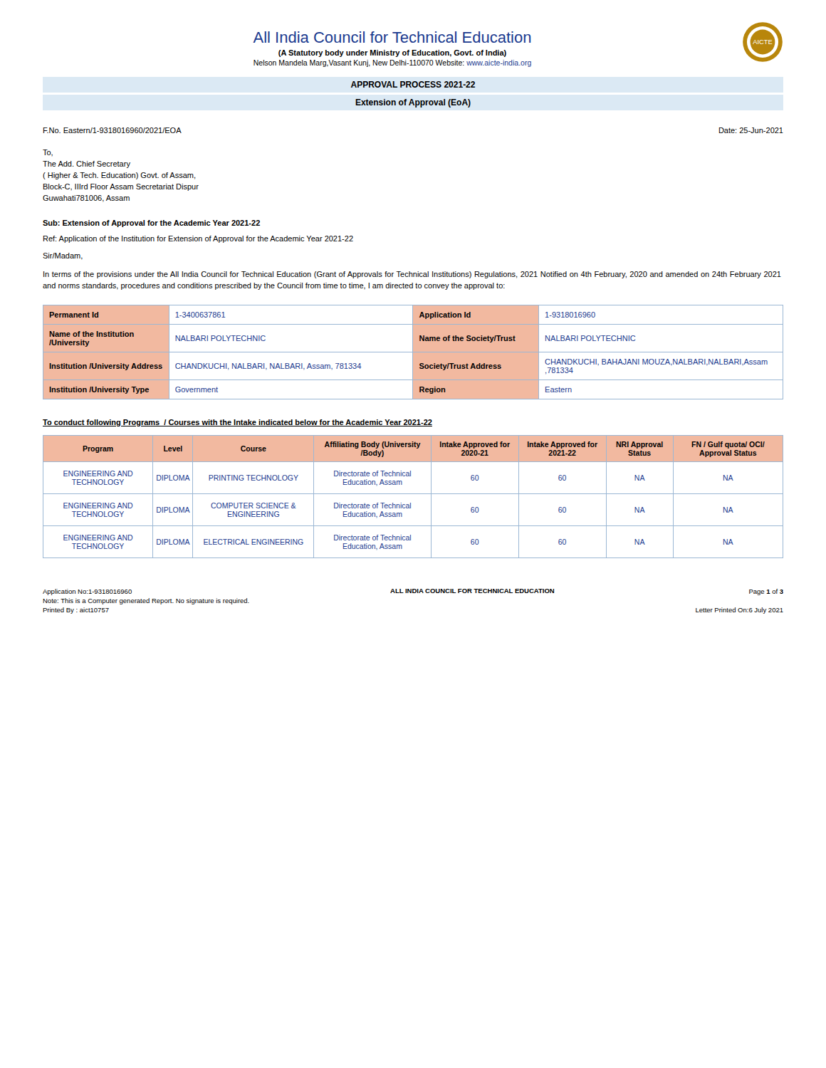All India Council for Technical Education
(A Statutory body under Ministry of Education, Govt. of India)
Nelson Mandela Marg,Vasant Kunj, New Delhi-110070 Website: www.aicte-india.org
APPROVAL PROCESS 2021-22
Extension of Approval (EoA)
F.No. Eastern/1-9318016960/2021/EOA Date: 25-Jun-2021
To,
The Add. Chief Secretary
( Higher & Tech. Education) Govt. of Assam,
Block-C, IIIrd Floor Assam Secretariat Dispur
Guwahati781006, Assam
Sub: Extension of Approval for the Academic Year 2021-22
Ref: Application of the Institution for Extension of Approval for the Academic Year 2021-22
Sir/Madam,
In terms of the provisions under the All India Council for Technical Education (Grant of Approvals for Technical Institutions) Regulations, 2021 Notified on 4th February, 2020 and amended on 24th February 2021 and norms standards, procedures and conditions prescribed by the Council from time to time, I am directed to convey the approval to:
| Permanent Id | 1-3400637861 | Application Id | 1-9318016960 |
| Name of the Institution /University | NALBARI POLYTECHNIC | Name of the Society/Trust | NALBARI POLYTECHNIC |
| Institution /University Address | CHANDKUCHI, NALBARI, NALBARI, Assam, 781334 | Society/Trust Address | CHANDKUCHI, BAHAJANI MOUZA,NALBARI,NALBARI,Assam ,781334 |
| Institution /University Type | Government | Region | Eastern |
To conduct following Programs / Courses with the Intake indicated below for the Academic Year 2021-22
| Program | Level | Course | Affiliating Body (University /Body) | Intake Approved for 2020-21 | Intake Approved for 2021-22 | NRI Approval Status | FN / Gulf quota/ OCI/ Approval Status |
| --- | --- | --- | --- | --- | --- | --- | --- |
| ENGINEERING AND TECHNOLOGY | DIPLOMA | PRINTING TECHNOLOGY | Directorate of Technical Education, Assam | 60 | 60 | NA | NA |
| ENGINEERING AND TECHNOLOGY | DIPLOMA | COMPUTER SCIENCE & ENGINEERING | Directorate of Technical Education, Assam | 60 | 60 | NA | NA |
| ENGINEERING AND TECHNOLOGY | DIPLOMA | ELECTRICAL ENGINEERING | Directorate of Technical Education, Assam | 60 | 60 | NA | NA |
Application No:1-9318016960
Note: This is a Computer generated Report. No signature is required.
Printed By : aict10757
Page 1 of 3
Letter Printed On:6 July 2021
ALL INDIA COUNCIL FOR TECHNICAL EDUCATION